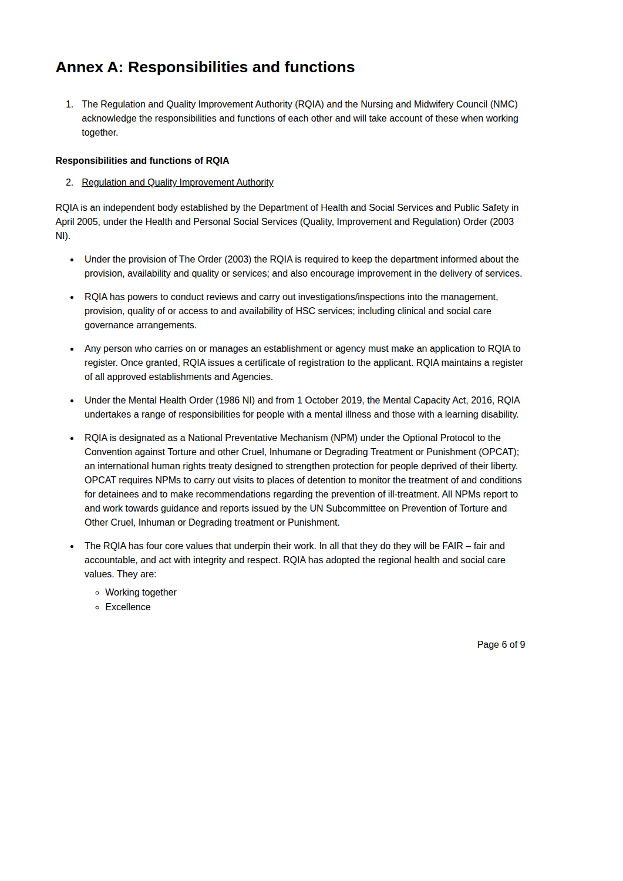Annex A: Responsibilities and functions
The Regulation and Quality Improvement Authority (RQIA) and the Nursing and Midwifery Council (NMC) acknowledge the responsibilities and functions of each other and will take account of these when working together.
Responsibilities and functions of RQIA
Regulation and Quality Improvement Authority
RQIA is an independent body established by the Department of Health and Social Services and Public Safety in April 2005, under the Health and Personal Social Services (Quality, Improvement and Regulation) Order (2003 NI).
Under the provision of The Order (2003) the RQIA is required to keep the department informed about the provision, availability and quality or services; and also encourage improvement in the delivery of services.
RQIA has powers to conduct reviews and carry out investigations/inspections into the management, provision, quality of or access to and availability of HSC services; including clinical and social care governance arrangements.
Any person who carries on or manages an establishment or agency must make an application to RQIA to register. Once granted, RQIA issues a certificate of registration to the applicant. RQIA maintains a register of all approved establishments and Agencies.
Under the Mental Health Order (1986 NI) and from 1 October 2019, the Mental Capacity Act, 2016, RQIA undertakes a range of responsibilities for people with a mental illness and those with a learning disability.
RQIA is designated as a National Preventative Mechanism (NPM) under the Optional Protocol to the Convention against Torture and other Cruel, Inhumane or Degrading Treatment or Punishment (OPCAT); an international human rights treaty designed to strengthen protection for people deprived of their liberty. OPCAT requires NPMs to carry out visits to places of detention to monitor the treatment of and conditions for detainees and to make recommendations regarding the prevention of ill-treatment. All NPMs report to and work towards guidance and reports issued by the UN Subcommittee on Prevention of Torture and Other Cruel, Inhuman or Degrading treatment or Punishment.
The RQIA has four core values that underpin their work. In all that they do they will be FAIR – fair and accountable, and act with integrity and respect. RQIA has adopted the regional health and social care values. They are:
Working together
Excellence
Page 6 of 9